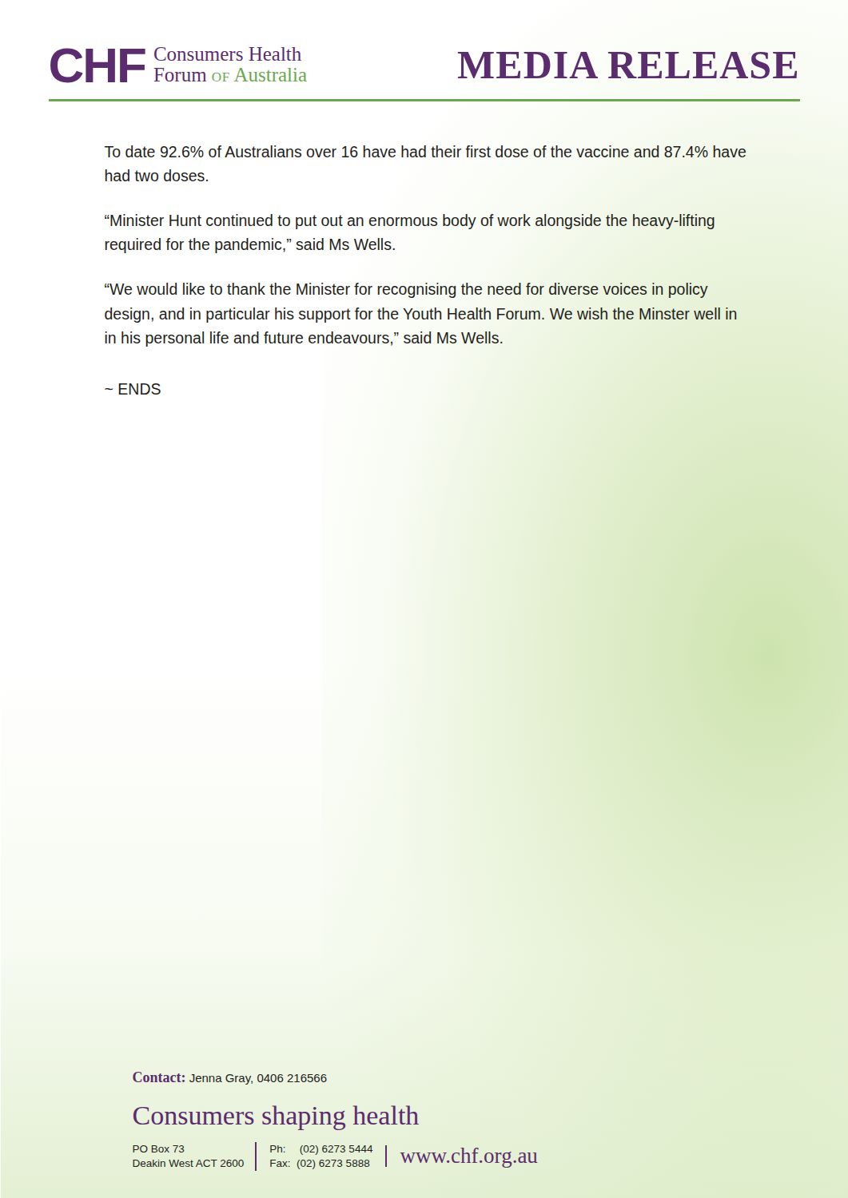CHF
Consumers Health
Forum OF Australia
MEDIA RELEASE
To date 92.6% of Australians over 16 have had their first dose of the vaccine and 87.4% have had two doses.
“Minister Hunt continued to put out an enormous body of work alongside the heavy-lifting required for the pandemic,” said Ms Wells.
“We would like to thank the Minister for recognising the need for diverse voices in policy design, and in particular his support for the Youth Health Forum. We wish the Minster well in in his personal life and future endeavours,” said Ms Wells.
~ ENDS
Contact: Jenna Gray, 0406 216566
Consumers shaping health
PO Box 73
Deakin West ACT 2600
Ph: (02) 6273 5444
Fax: (02) 6273 5888
www.chf.org.au